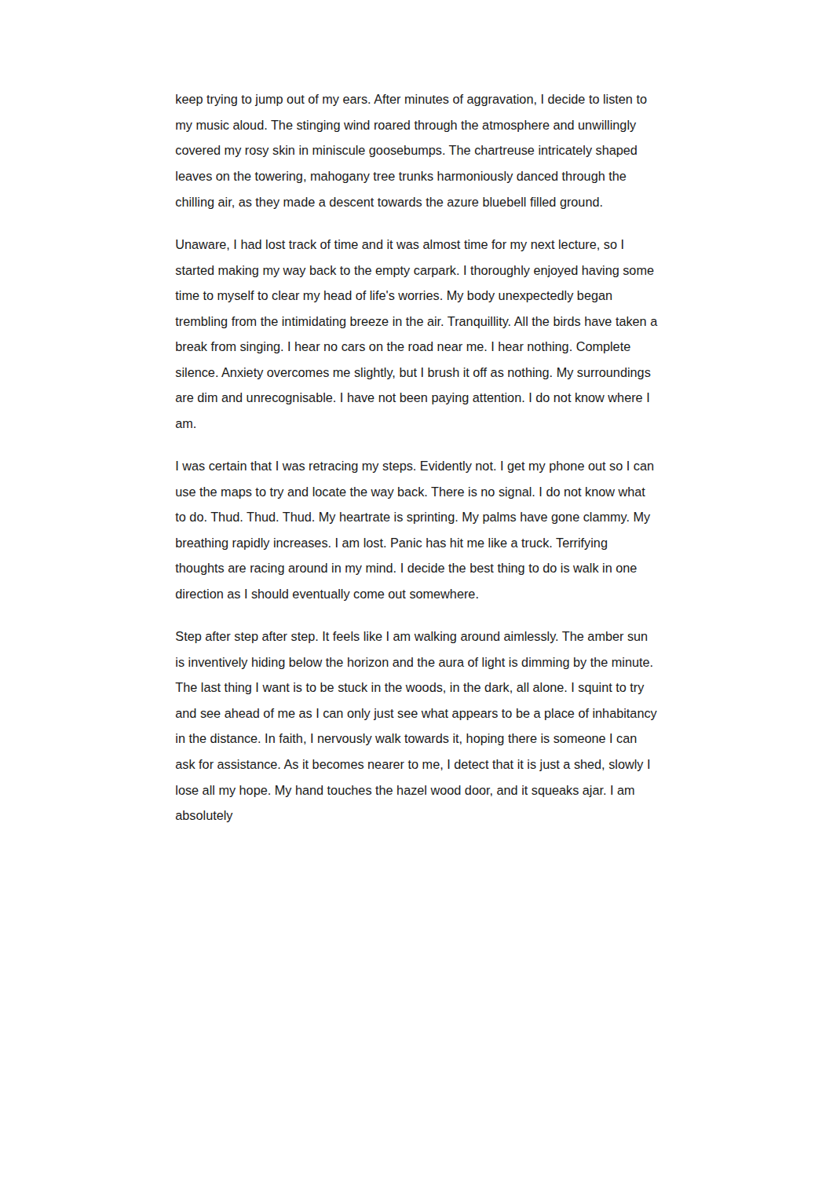keep trying to jump out of my ears. After minutes of aggravation, I decide to listen to my music aloud. The stinging wind roared through the atmosphere and unwillingly covered my rosy skin in miniscule goosebumps. The chartreuse intricately shaped leaves on the towering, mahogany tree trunks harmoniously danced through the chilling air, as they made a descent towards the azure bluebell filled ground.
Unaware, I had lost track of time and it was almost time for my next lecture, so I started making my way back to the empty carpark. I thoroughly enjoyed having some time to myself to clear my head of life's worries. My body unexpectedly began trembling from the intimidating breeze in the air. Tranquillity. All the birds have taken a break from singing. I hear no cars on the road near me. I hear nothing. Complete silence. Anxiety overcomes me slightly, but I brush it off as nothing. My surroundings are dim and unrecognisable. I have not been paying attention. I do not know where I am.
I was certain that I was retracing my steps. Evidently not. I get my phone out so I can use the maps to try and locate the way back. There is no signal. I do not know what to do. Thud. Thud. Thud. My heartrate is sprinting. My palms have gone clammy. My breathing rapidly increases. I am lost. Panic has hit me like a truck. Terrifying thoughts are racing around in my mind. I decide the best thing to do is walk in one direction as I should eventually come out somewhere.
Step after step after step. It feels like I am walking around aimlessly. The amber sun is inventively hiding below the horizon and the aura of light is dimming by the minute. The last thing I want is to be stuck in the woods, in the dark, all alone. I squint to try and see ahead of me as I can only just see what appears to be a place of inhabitancy in the distance. In faith, I nervously walk towards it, hoping there is someone I can ask for assistance. As it becomes nearer to me, I detect that it is just a shed, slowly I lose all my hope. My hand touches the hazel wood door, and it squeaks ajar. I am absolutely